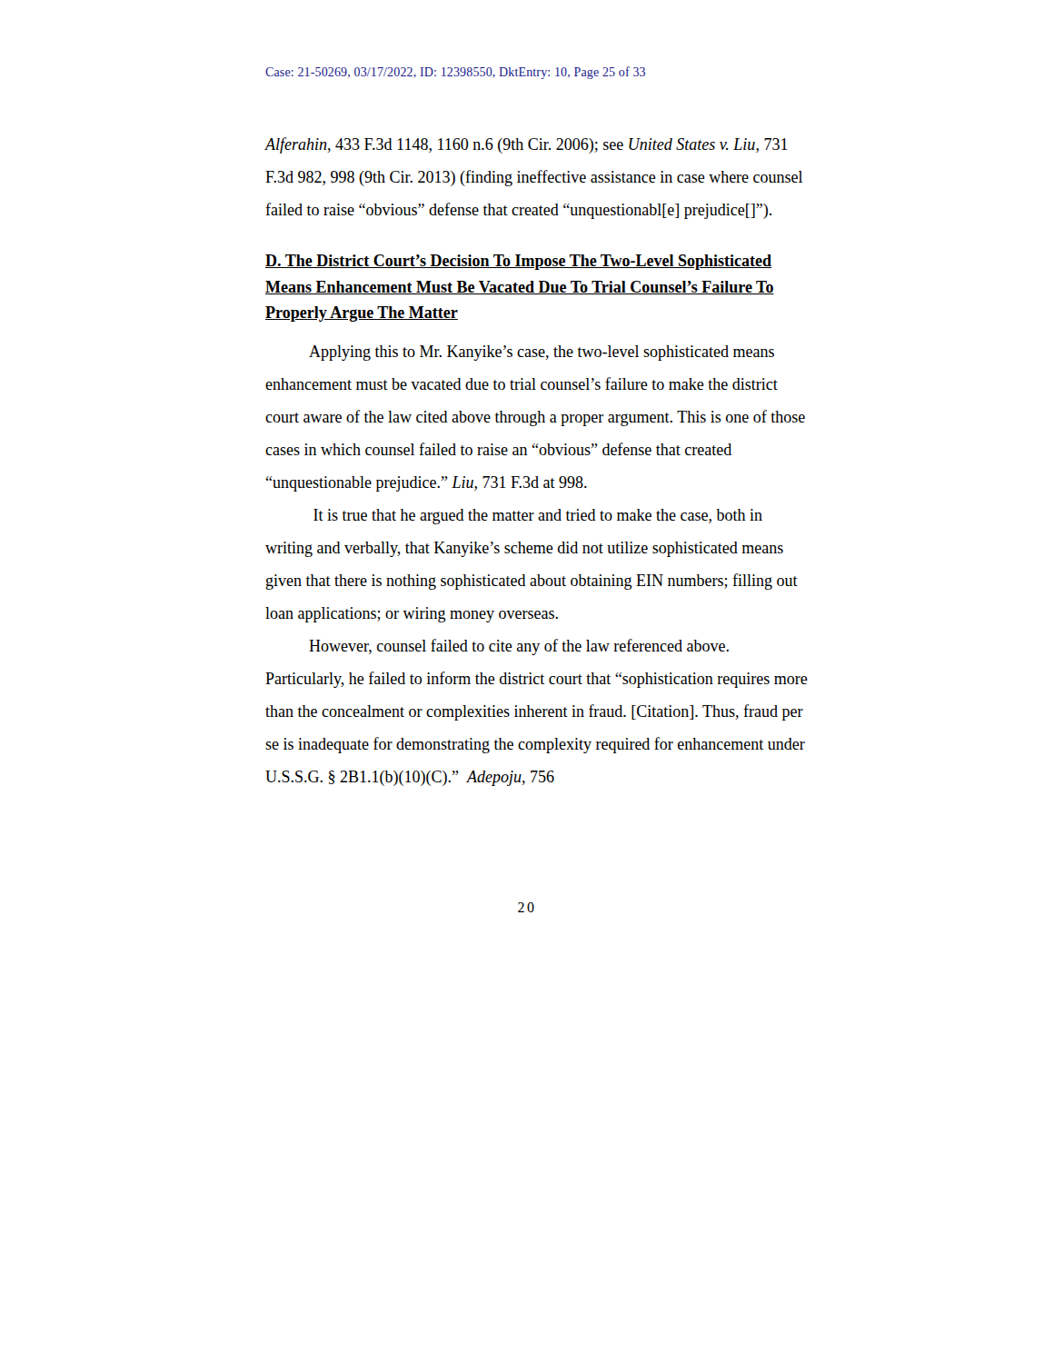Case: 21-50269, 03/17/2022, ID: 12398550, DktEntry: 10, Page 25 of 33
Alferahin, 433 F.3d 1148, 1160 n.6 (9th Cir. 2006); see United States v. Liu, 731 F.3d 982, 998 (9th Cir. 2013) (finding ineffective assistance in case where counsel failed to raise “obvious” defense that created “unquestionabl[e] prejudice[]”).
D. The District Court’s Decision To Impose The Two-Level Sophisticated Means Enhancement Must Be Vacated Due To Trial Counsel’s Failure To Properly Argue The Matter
Applying this to Mr. Kanyike’s case, the two-level sophisticated means enhancement must be vacated due to trial counsel’s failure to make the district court aware of the law cited above through a proper argument. This is one of those cases in which counsel failed to raise an “obvious” defense that created “unquestionable prejudice.” Liu, 731 F.3d at 998.
It is true that he argued the matter and tried to make the case, both in writing and verbally, that Kanyike’s scheme did not utilize sophisticated means given that there is nothing sophisticated about obtaining EIN numbers; filling out loan applications; or wiring money overseas.
However, counsel failed to cite any of the law referenced above. Particularly, he failed to inform the district court that “sophistication requires more than the concealment or complexities inherent in fraud. [Citation]. Thus, fraud per se is inadequate for demonstrating the complexity required for enhancement under U.S.S.G. § 2B1.1(b)(10)(C).” Adepoju, 756
20